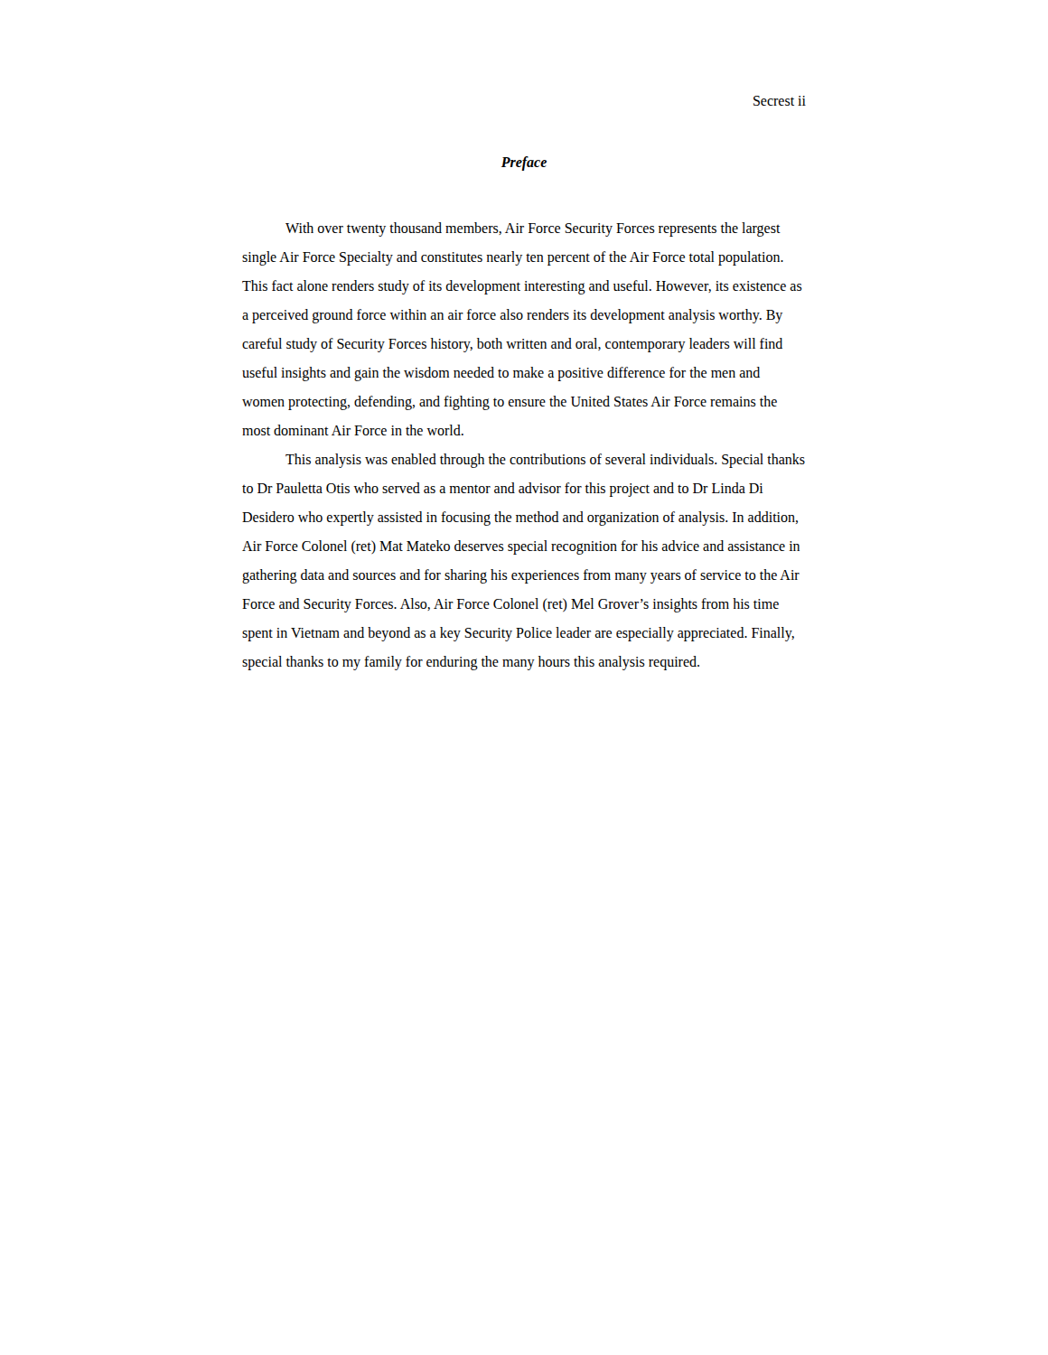Secrest ii
Preface
With over twenty thousand members, Air Force Security Forces represents the largest single Air Force Specialty and constitutes nearly ten percent of the Air Force total population. This fact alone renders study of its development interesting and useful. However, its existence as a perceived ground force within an air force also renders its development analysis worthy. By careful study of Security Forces history, both written and oral, contemporary leaders will find useful insights and gain the wisdom needed to make a positive difference for the men and women protecting, defending, and fighting to ensure the United States Air Force remains the most dominant Air Force in the world.
This analysis was enabled through the contributions of several individuals. Special thanks to Dr Pauletta Otis who served as a mentor and advisor for this project and to Dr Linda Di Desidero who expertly assisted in focusing the method and organization of analysis. In addition, Air Force Colonel (ret) Mat Mateko deserves special recognition for his advice and assistance in gathering data and sources and for sharing his experiences from many years of service to the Air Force and Security Forces. Also, Air Force Colonel (ret) Mel Grover’s insights from his time spent in Vietnam and beyond as a key Security Police leader are especially appreciated. Finally, special thanks to my family for enduring the many hours this analysis required.